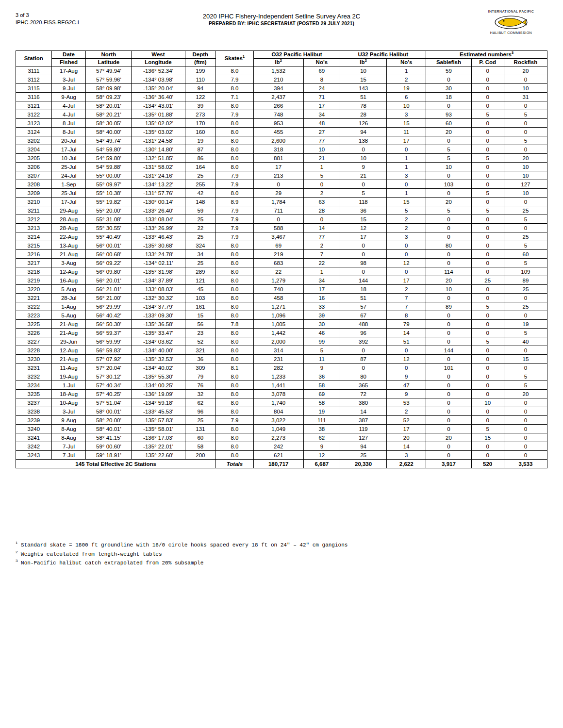3 of 3
IPHC-2020-FISS-REG2C-I
2020 IPHC Fishery-Independent Setline Survey Area 2C
PREPARED BY: IPHC SECRETARIAT (POSTED 29 JULY 2021)
INTERNATIONAL PACIFIC
HALIBUT COMMISSION
| Station | Date | North | West | Depth | Skates 1 | O32 Pacific Halibut | U32 Pacific Halibut | Estimated numbers 3 |
| --- | --- | --- | --- | --- | --- | --- | --- | --- |
| Fished | Latitude | Longitude | (ftm) | lb 2 | No's | lb 2 | No's | Sablefish | P. Cod | Rockfish |
| 3111 | 17-Aug | 57° 49.94' | -136° 52.34' | 199 | 8.0 | 1,532 | 69 | 10 | 1 | 59 | 0 | 20 |
| 3112 | 3-Jul | 57° 59.96' | -134° 03.98' | 110 | 7.9 | 210 | 8 | 15 | 2 | 0 | 0 | 0 |
| 3115 | 9-Jul | 58° 09.98' | -135° 20.04' | 94 | 8.0 | 394 | 24 | 143 | 19 | 30 | 0 | 10 |
| 3116 | 9-Aug | 58° 09.23' | -136° 36.40' | 122 | 7.1 | 2,437 | 71 | 51 | 6 | 18 | 0 | 31 |
| 3121 | 4-Jul | 58° 20.01' | -134° 43.01' | 39 | 8.0 | 266 | 17 | 78 | 10 | 0 | 0 | 0 |
| 3122 | 4-Jul | 58° 20.21' | -135° 01.88' | 273 | 7.9 | 748 | 34 | 28 | 3 | 93 | 5 | 5 |
| 3123 | 8-Jul | 58° 30.05' | -135° 02.02' | 170 | 8.0 | 953 | 48 | 126 | 15 | 60 | 0 | 0 |
| 3124 | 8-Jul | 58° 40.00' | -135° 03.02' | 160 | 8.0 | 455 | 27 | 94 | 11 | 20 | 0 | 0 |
| 3202 | 20-Jul | 54° 49.74' | -131° 24.58' | 19 | 8.0 | 2,600 | 77 | 138 | 17 | 0 | 0 | 5 |
| 3204 | 17-Jul | 54° 59.80' | -130° 14.80' | 87 | 8.0 | 318 | 10 | 0 | 0 | 5 | 0 | 0 |
| 3205 | 10-Jul | 54° 59.80' | -132° 51.85' | 86 | 8.0 | 881 | 21 | 10 | 1 | 5 | 5 | 20 |
| 3206 | 25-Jul | 54° 59.88' | -131° 58.02' | 164 | 8.0 | 17 | 1 | 9 | 1 | 10 | 0 | 10 |
| 3207 | 24-Jul | 55° 00.00' | -131° 24.16' | 25 | 7.9 | 213 | 5 | 21 | 3 | 0 | 0 | 10 |
| 3208 | 1-Sep | 55° 09.97' | -134° 13.22' | 255 | 7.9 | 0 | 0 | 0 | 0 | 103 | 0 | 127 |
| 3209 | 25-Jul | 55° 10.38' | -131° 57.76' | 42 | 8.0 | 29 | 2 | 5 | 1 | 0 | 5 | 10 |
| 3210 | 17-Jul | 55° 19.82' | -130° 00.14' | 148 | 8.9 | 1,784 | 63 | 118 | 15 | 20 | 0 | 0 |
| 3211 | 29-Aug | 55° 20.00' | -133° 26.40' | 59 | 7.9 | 711 | 28 | 36 | 5 | 5 | 5 | 25 |
| 3212 | 28-Aug | 55° 31.08' | -133° 08.04' | 25 | 7.9 | 0 | 0 | 15 | 2 | 0 | 0 | 5 |
| 3213 | 28-Aug | 55° 30.55' | -133° 26.99' | 22 | 7.9 | 588 | 14 | 12 | 2 | 0 | 0 | 0 |
| 3214 | 22-Aug | 55° 40.49' | -133° 46.43' | 25 | 7.9 | 3,467 | 77 | 17 | 3 | 0 | 0 | 25 |
| 3215 | 13-Aug | 56° 00.01' | -135° 30.68' | 324 | 8.0 | 69 | 2 | 0 | 0 | 80 | 0 | 5 |
| 3216 | 21-Aug | 56° 00.68' | -133° 24.78' | 34 | 8.0 | 219 | 7 | 0 | 0 | 0 | 0 | 60 |
| 3217 | 3-Aug | 56° 09.22' | -134° 02.11' | 25 | 8.0 | 683 | 22 | 98 | 12 | 0 | 0 | 5 |
| 3218 | 12-Aug | 56° 09.80' | -135° 31.98' | 289 | 8.0 | 22 | 1 | 0 | 0 | 114 | 0 | 109 |
| 3219 | 16-Aug | 56° 20.01' | -134° 37.89' | 121 | 8.0 | 1,279 | 34 | 144 | 17 | 20 | 25 | 89 |
| 3220 | 5-Aug | 56° 21.01' | -133° 08.03' | 45 | 8.0 | 740 | 17 | 18 | 2 | 10 | 0 | 25 |
| 3221 | 28-Jul | 56° 21.00' | -132° 30.32' | 103 | 8.0 | 458 | 16 | 51 | 7 | 0 | 0 | 0 |
| 3222 | 1-Aug | 56° 29.99' | -134° 37.79' | 161 | 8.0 | 1,271 | 33 | 57 | 7 | 89 | 5 | 25 |
| 3223 | 5-Aug | 56° 40.42' | -133° 09.30' | 15 | 8.0 | 1,096 | 39 | 67 | 8 | 0 | 0 | 0 |
| 3225 | 21-Aug | 56° 50.30' | -135° 36.58' | 56 | 7.8 | 1,005 | 30 | 488 | 79 | 0 | 0 | 19 |
| 3226 | 21-Aug | 56° 59.37' | -135° 33.47' | 23 | 8.0 | 1,442 | 46 | 96 | 14 | 0 | 0 | 5 |
| 3227 | 29-Jun | 56° 59.99' | -134° 03.62' | 52 | 8.0 | 2,000 | 99 | 392 | 51 | 0 | 5 | 40 |
| 3228 | 12-Aug | 56° 59.83' | -134° 40.00' | 321 | 8.0 | 314 | 5 | 0 | 0 | 144 | 0 | 0 |
| 3230 | 21-Aug | 57° 07.92' | -135° 32.53' | 36 | 8.0 | 231 | 11 | 87 | 12 | 0 | 0 | 15 |
| 3231 | 11-Aug | 57° 20.04' | -134° 40.02' | 309 | 8.1 | 282 | 9 | 0 | 0 | 101 | 0 | 0 |
| 3232 | 19-Aug | 57° 30.12' | -135° 55.30' | 79 | 8.0 | 1,233 | 36 | 80 | 9 | 0 | 0 | 5 |
| 3234 | 1-Jul | 57° 40.34' | -134° 00.25' | 76 | 8.0 | 1,441 | 58 | 365 | 47 | 0 | 0 | 5 |
| 3235 | 18-Aug | 57° 40.25' | -136° 19.09' | 32 | 8.0 | 3,078 | 69 | 72 | 9 | 0 | 0 | 20 |
| 3237 | 10-Aug | 57° 51.04' | -134° 59.18' | 62 | 8.0 | 1,740 | 58 | 380 | 53 | 0 | 10 | 0 |
| 3238 | 3-Jul | 58° 00.01' | -133° 45.53' | 96 | 8.0 | 804 | 19 | 14 | 2 | 0 | 0 | 0 |
| 3239 | 9-Aug | 58° 20.00' | -135° 57.83' | 25 | 7.9 | 3,022 | 111 | 387 | 52 | 0 | 0 | 0 |
| 3240 | 8-Aug | 58° 40.01' | -135° 58.01' | 131 | 8.0 | 1,049 | 38 | 119 | 17 | 0 | 5 | 0 |
| 3241 | 8-Aug | 58° 41.15' | -136° 17.03' | 60 | 8.0 | 2,273 | 62 | 127 | 20 | 20 | 15 | 0 |
| 3242 | 7-Jul | 59° 00.60' | -135° 22.01' | 58 | 8.0 | 242 | 9 | 94 | 14 | 0 | 0 | 0 |
| 3243 | 7-Jul | 59° 18.91' | -135° 22.60' | 200 | 8.0 | 621 | 12 | 25 | 3 | 0 | 0 | 0 |
| 145 Total Effective 2C Stations | Totals | 180,717 | 6,687 | 20,330 | 2,622 | 3,917 | 520 | 3,533 |
1 Standard skate = 1800 ft groundline with 16/0 circle hooks spaced every 18 ft on 24" – 42" cm gangions
2 Weights calculated from length-weight tables
3 Non-Pacific halibut catch extrapolated from 20% subsample